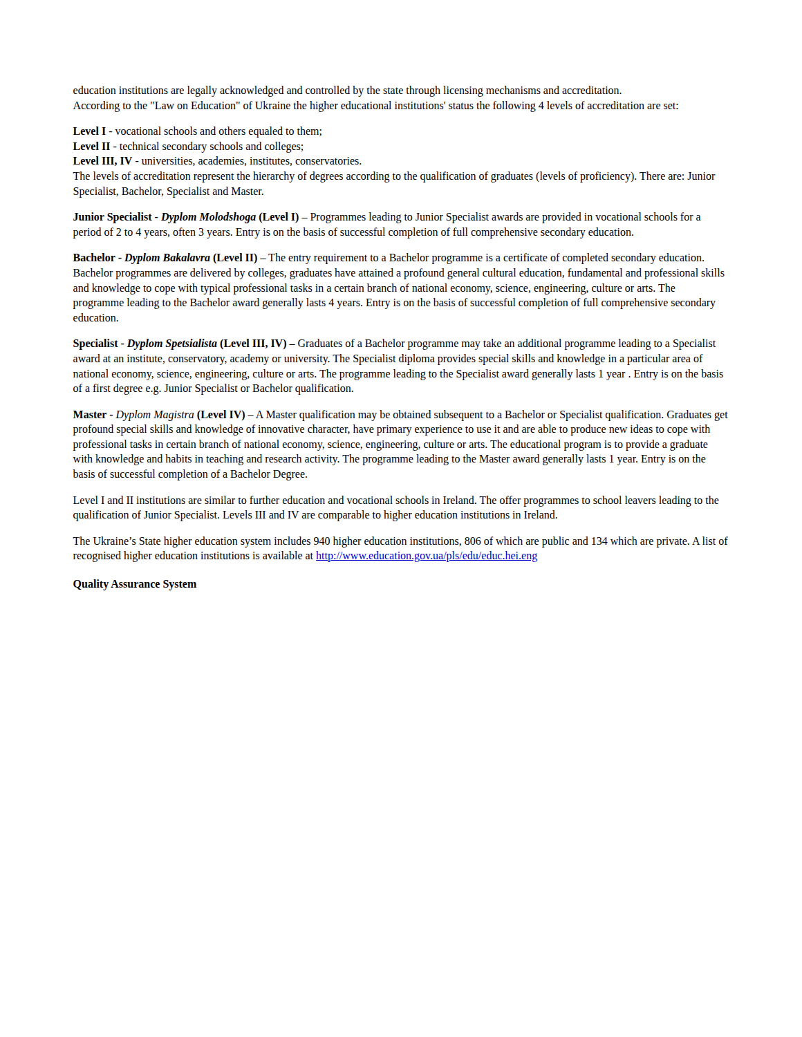education institutions are legally acknowledged and controlled by the state through licensing mechanisms and accreditation.
According to the "Law on Education" of Ukraine the higher educational institutions' status the following 4 levels of accreditation are set:
Level I - vocational schools and others equaled to them;
Level II - technical secondary schools and colleges;
Level III, IV - universities, academies, institutes, conservatories.
The levels of accreditation represent the hierarchy of degrees according to the qualification of graduates (levels of proficiency). There are: Junior Specialist, Bachelor, Specialist and Master.
Junior Specialist - Dyplom Molodshoga (Level I) – Programmes leading to Junior Specialist awards are provided in vocational schools for a period of 2 to 4 years, often 3 years. Entry is on the basis of successful completion of full comprehensive secondary education.
Bachelor - Dyplom Bakalavra (Level II) – The entry requirement to a Bachelor programme is a certificate of completed secondary education. Bachelor programmes are delivered by colleges, graduates have attained a profound general cultural education, fundamental and professional skills and knowledge to cope with typical professional tasks in a certain branch of national economy, science, engineering, culture or arts. The programme leading to the Bachelor award generally lasts 4 years. Entry is on the basis of successful completion of full comprehensive secondary education.
Specialist - Dyplom Spetsialista (Level III, IV) – Graduates of a Bachelor programme may take an additional programme leading to a Specialist award at an institute, conservatory, academy or university. The Specialist diploma provides special skills and knowledge in a particular area of national economy, science, engineering, culture or arts. The programme leading to the Specialist award generally lasts 1 year . Entry is on the basis of a first degree e.g. Junior Specialist or Bachelor qualification.
Master - Dyplom Magistra (Level IV) – A Master qualification may be obtained subsequent to a Bachelor or Specialist qualification. Graduates get profound special skills and knowledge of innovative character, have primary experience to use it and are able to produce new ideas to cope with professional tasks in certain branch of national economy, science, engineering, culture or arts. The educational program is to provide a graduate with knowledge and habits in teaching and research activity. The programme leading to the Master award generally lasts 1 year. Entry is on the basis of successful completion of a Bachelor Degree.
Level I and II institutions are similar to further education and vocational schools in Ireland. The offer programmes to school leavers leading to the qualification of Junior Specialist. Levels III and IV are comparable to higher education institutions in Ireland.
The Ukraine’s State higher education system includes 940 higher education institutions, 806 of which are public and 134 which are private. A list of recognised higher education institutions is available at http://www.education.gov.ua/pls/edu/educ.hei.eng
Quality Assurance System